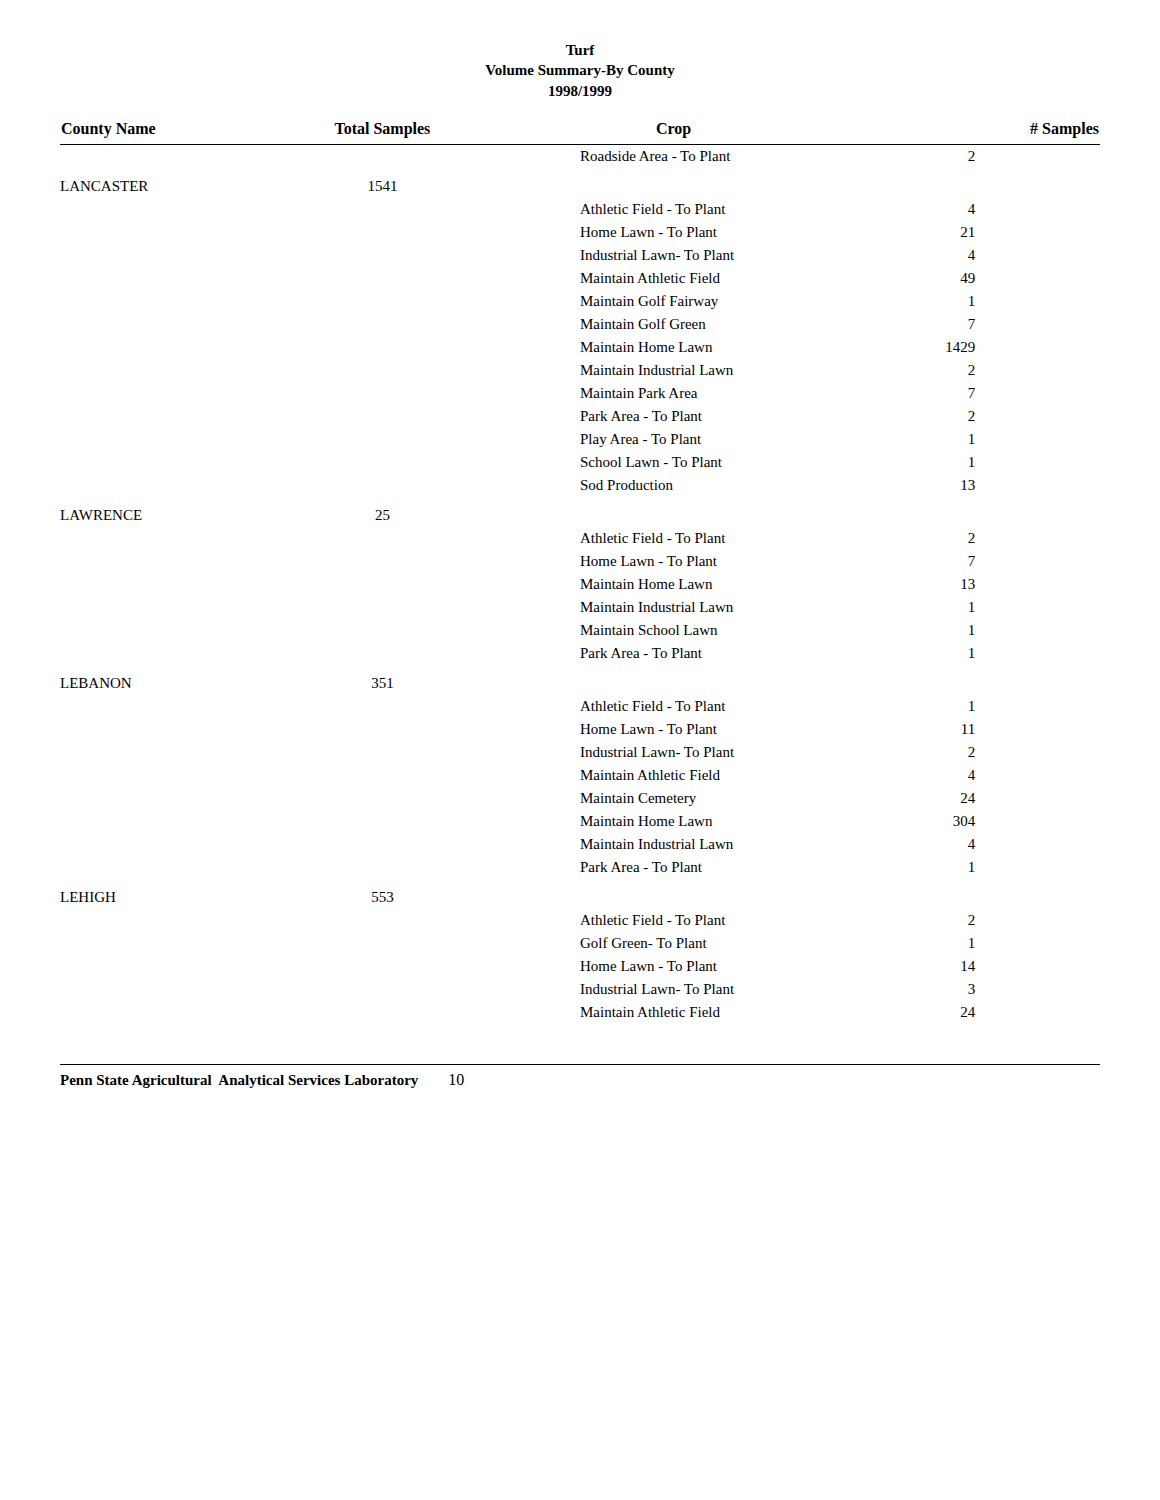Turf
Volume Summary-By County
1998/1999
| County Name | Total Samples | Crop | # Samples |
| --- | --- | --- | --- |
| | | Roadside Area - To Plant | 2 |
| LANCASTER | 1541 | | |
| | | Athletic Field - To Plant | 4 |
| | | Home Lawn - To Plant | 21 |
| | | Industrial Lawn- To Plant | 4 |
| | | Maintain Athletic Field | 49 |
| | | Maintain Golf Fairway | 1 |
| | | Maintain Golf Green | 7 |
| | | Maintain Home Lawn | 1429 |
| | | Maintain Industrial Lawn | 2 |
| | | Maintain Park Area | 7 |
| | | Park Area - To Plant | 2 |
| | | Play Area - To Plant | 1 |
| | | School Lawn - To Plant | 1 |
| | | Sod Production | 13 |
| LAWRENCE | 25 | | |
| | | Athletic Field - To Plant | 2 |
| | | Home Lawn - To Plant | 7 |
| | | Maintain Home Lawn | 13 |
| | | Maintain Industrial Lawn | 1 |
| | | Maintain School Lawn | 1 |
| | | Park Area - To Plant | 1 |
| LEBANON | 351 | | |
| | | Athletic Field - To Plant | 1 |
| | | Home Lawn - To Plant | 11 |
| | | Industrial Lawn- To Plant | 2 |
| | | Maintain Athletic Field | 4 |
| | | Maintain Cemetery | 24 |
| | | Maintain Home Lawn | 304 |
| | | Maintain Industrial Lawn | 4 |
| | | Park Area - To Plant | 1 |
| LEHIGH | 553 | | |
| | | Athletic Field - To Plant | 2 |
| | | Golf Green- To Plant | 1 |
| | | Home Lawn - To Plant | 14 |
| | | Industrial Lawn- To Plant | 3 |
| | | Maintain Athletic Field | 24 |
Penn State Agricultural Analytical Services Laboratory 10